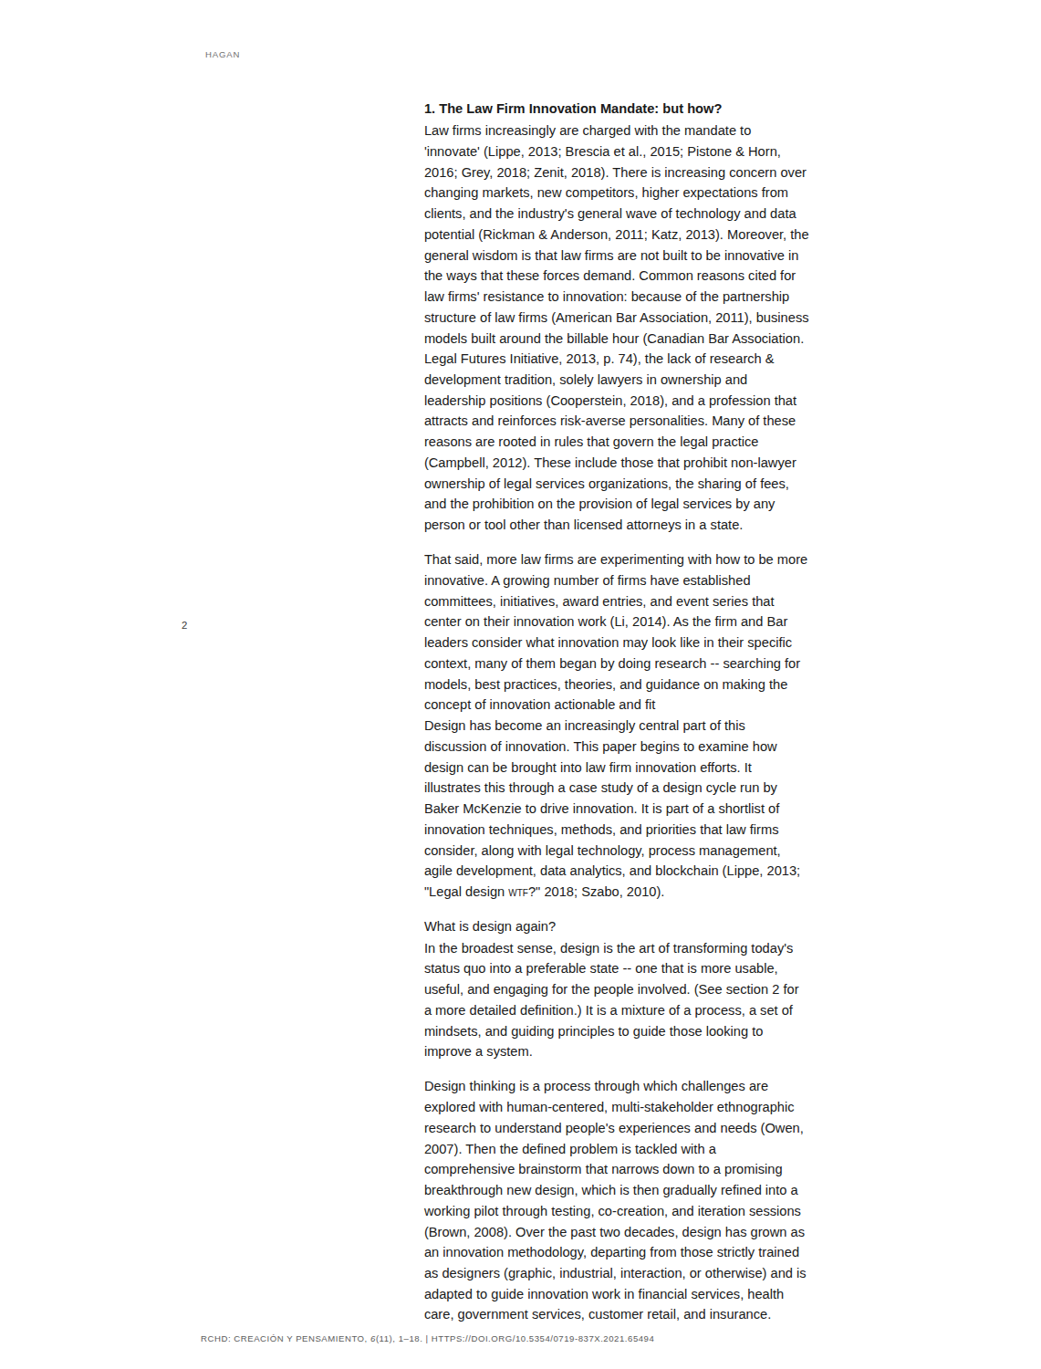Hagan
2
1. The Law Firm Innovation Mandate: but how?
Law firms increasingly are charged with the mandate to 'innovate' (Lippe, 2013; Brescia et al., 2015; Pistone & Horn, 2016; Grey, 2018; Zenit, 2018). There is increasing concern over changing markets, new competitors, higher expectations from clients, and the industry's general wave of technology and data potential (Rickman & Anderson, 2011; Katz, 2013). Moreover, the general wisdom is that law firms are not built to be innovative in the ways that these forces demand. Common reasons cited for law firms' resistance to innovation: because of the partnership structure of law firms (American Bar Association, 2011), business models built around the billable hour (Canadian Bar Association. Legal Futures Initiative, 2013, p. 74), the lack of research & development tradition, solely lawyers in ownership and leadership positions (Cooperstein, 2018), and a profession that attracts and reinforces risk-averse personalities. Many of these reasons are rooted in rules that govern the legal practice (Campbell, 2012). These include those that prohibit non-lawyer ownership of legal services organizations, the sharing of fees, and the prohibition on the provision of legal services by any person or tool other than licensed attorneys in a state.
That said, more law firms are experimenting with how to be more innovative. A growing number of firms have established committees, initiatives, award entries, and event series that center on their innovation work (Li, 2014). As the firm and Bar leaders consider what innovation may look like in their specific context, many of them began by doing research -- searching for models, best practices, theories, and guidance on making the concept of innovation actionable and fit
Design has become an increasingly central part of this discussion of innovation. This paper begins to examine how design can be brought into law firm innovation efforts. It illustrates this through a case study of a design cycle run by Baker McKenzie to drive innovation. It is part of a shortlist of innovation techniques, methods, and priorities that law firms consider, along with legal technology, process management, agile development, data analytics, and blockchain (Lippe, 2013; "Legal design wtf?" 2018; Szabo, 2010).
What is design again?
In the broadest sense, design is the art of transforming today's status quo into a preferable state -- one that is more usable, useful, and engaging for the people involved. (See section 2 for a more detailed definition.) It is a mixture of a process, a set of mindsets, and guiding principles to guide those looking to improve a system.
Design thinking is a process through which challenges are explored with human-centered, multi-stakeholder ethnographic research to understand people's experiences and needs (Owen, 2007). Then the defined problem is tackled with a comprehensive brainstorm that narrows down to a promising breakthrough new design, which is then gradually refined into a working pilot through testing, co-creation, and iteration sessions (Brown, 2008). Over the past two decades, design has grown as an innovation methodology, departing from those strictly trained as designers (graphic, industrial, interaction, or otherwise) and is adapted to guide innovation work in financial services, health care, government services, customer retail, and insurance.
RChD: creación y pensamiento, 6(11), 1–18. | https://doi.org/10.5354/0719-837x.2021.65494